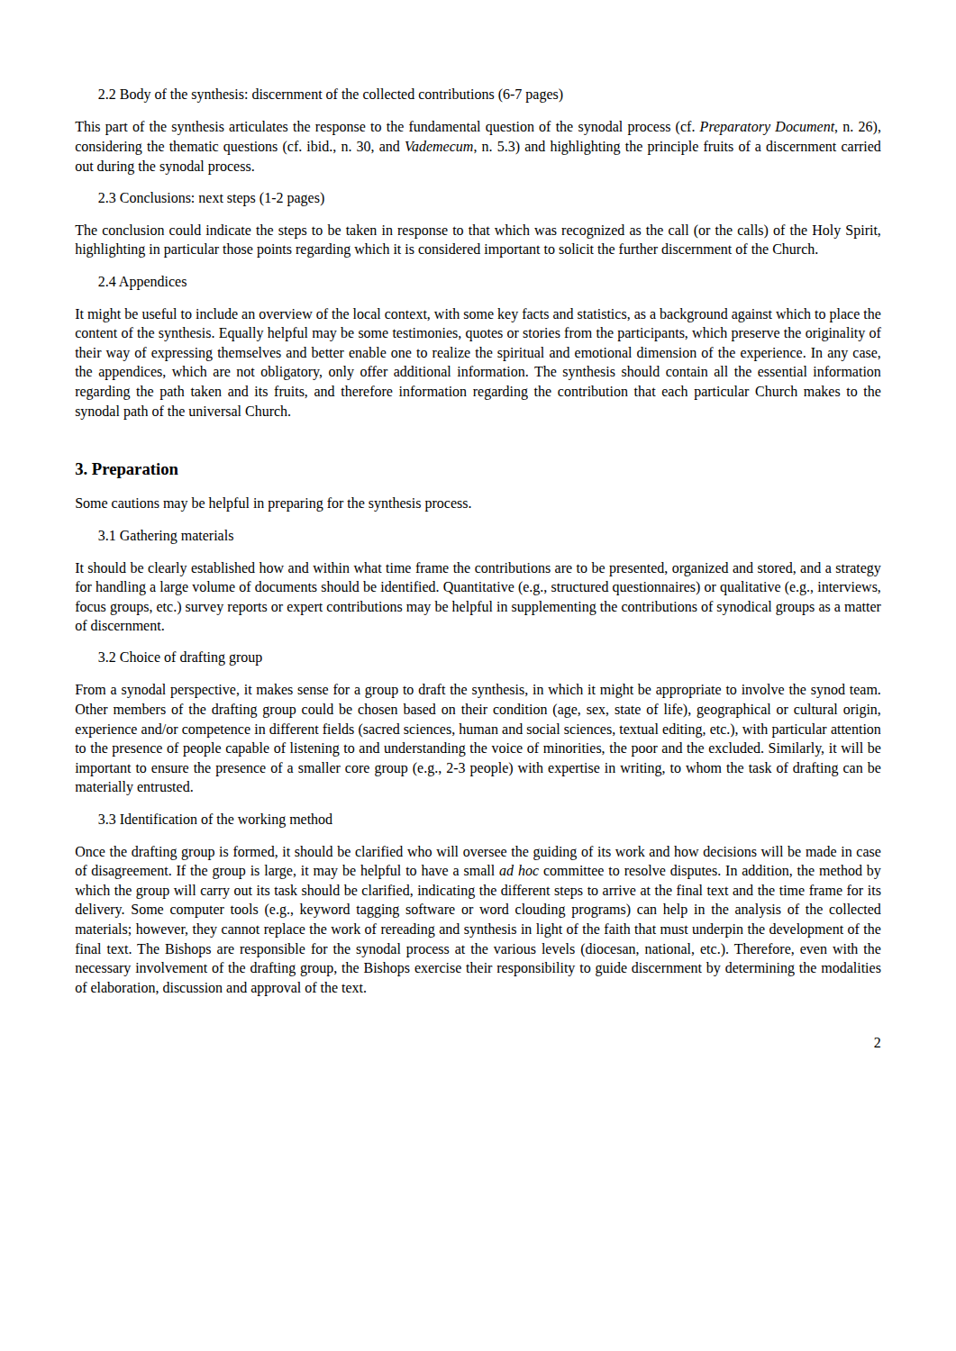2.2 Body of the synthesis: discernment of the collected contributions (6-7 pages)
This part of the synthesis articulates the response to the fundamental question of the synodal process (cf. Preparatory Document, n. 26), considering the thematic questions (cf. ibid., n. 30, and Vademecum, n. 5.3) and highlighting the principle fruits of a discernment carried out during the synodal process.
2.3 Conclusions: next steps (1-2 pages)
The conclusion could indicate the steps to be taken in response to that which was recognized as the call (or the calls) of the Holy Spirit, highlighting in particular those points regarding which it is considered important to solicit the further discernment of the Church.
2.4 Appendices
It might be useful to include an overview of the local context, with some key facts and statistics, as a background against which to place the content of the synthesis. Equally helpful may be some testimonies, quotes or stories from the participants, which preserve the originality of their way of expressing themselves and better enable one to realize the spiritual and emotional dimension of the experience. In any case, the appendices, which are not obligatory, only offer additional information. The synthesis should contain all the essential information regarding the path taken and its fruits, and therefore information regarding the contribution that each particular Church makes to the synodal path of the universal Church.
3. Preparation
Some cautions may be helpful in preparing for the synthesis process.
3.1 Gathering materials
It should be clearly established how and within what time frame the contributions are to be presented, organized and stored, and a strategy for handling a large volume of documents should be identified. Quantitative (e.g., structured questionnaires) or qualitative (e.g., interviews, focus groups, etc.) survey reports or expert contributions may be helpful in supplementing the contributions of synodical groups as a matter of discernment.
3.2 Choice of drafting group
From a synodal perspective, it makes sense for a group to draft the synthesis, in which it might be appropriate to involve the synod team. Other members of the drafting group could be chosen based on their condition (age, sex, state of life), geographical or cultural origin, experience and/or competence in different fields (sacred sciences, human and social sciences, textual editing, etc.), with particular attention to the presence of people capable of listening to and understanding the voice of minorities, the poor and the excluded. Similarly, it will be important to ensure the presence of a smaller core group (e.g., 2-3 people) with expertise in writing, to whom the task of drafting can be materially entrusted.
3.3 Identification of the working method
Once the drafting group is formed, it should be clarified who will oversee the guiding of its work and how decisions will be made in case of disagreement. If the group is large, it may be helpful to have a small ad hoc committee to resolve disputes. In addition, the method by which the group will carry out its task should be clarified, indicating the different steps to arrive at the final text and the time frame for its delivery. Some computer tools (e.g., keyword tagging software or word clouding programs) can help in the analysis of the collected materials; however, they cannot replace the work of rereading and synthesis in light of the faith that must underpin the development of the final text. The Bishops are responsible for the synodal process at the various levels (diocesan, national, etc.). Therefore, even with the necessary involvement of the drafting group, the Bishops exercise their responsibility to guide discernment by determining the modalities of elaboration, discussion and approval of the text.
2